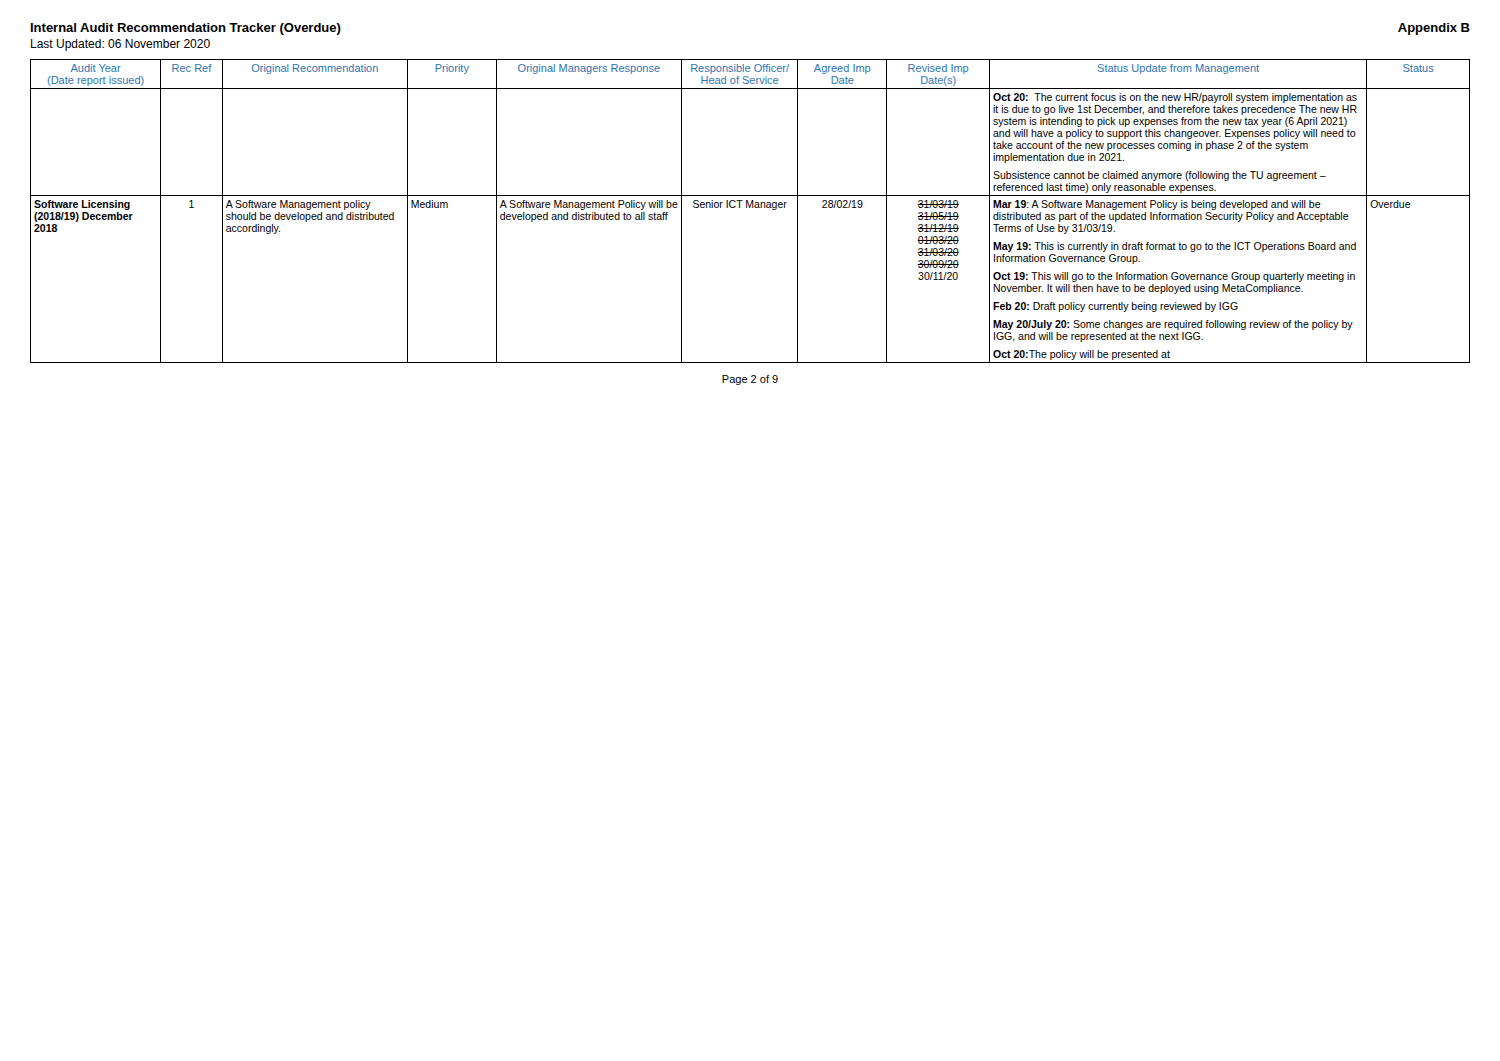Internal Audit Recommendation Tracker (Overdue)
Appendix B
Last Updated: 06 November 2020
| Audit Year (Date report issued) | Rec Ref | Original Recommendation | Priority | Original Managers Response | Responsible Officer/ Head of Service | Agreed Imp Date | Revised Imp Date(s) | Status Update from Management | Status |
| --- | --- | --- | --- | --- | --- | --- | --- | --- | --- |
| | | | | | | | | Oct 20: The current focus is on the new HR/payroll system implementation as it is due to go live 1st December, and therefore takes precedence The new HR system is intending to pick up expenses from the new tax year (6 April 2021) and will have a policy to support this changeover. Expenses policy will need to take account of the new processes coming in phase 2 of the system implementation due in 2021. Subsistence cannot be claimed anymore (following the TU agreement – referenced last time) only reasonable expenses. | |
| Software Licensing (2018/19) December 2018 | 1 | A Software Management policy should be developed and distributed accordingly. | Medium | A Software Management Policy will be developed and distributed to all staff | Senior ICT Manager | 28/02/19 | 31/03/19 31/05/19 31/12/19 01/03/20 31/03/20 30/09/20 30/11/20 | Mar 19 : A Software Management Policy is being developed and will be distributed as part of the updated Information Security Policy and Acceptable Terms of Use by 31/03/19. May 19: This is currently in draft format to go to the ICT Operations Board and Information Governance Group. Oct 19: This will go to the Information Governance Group quarterly meeting in November. It will then have to be deployed using MetaCompliance. Feb 20: Draft policy currently being reviewed by IGG May 20/July 20: Some changes are required following review of the policy by IGG, and will be represented at the next IGG. Oct 20: The policy will be presented at | Overdue |
Page 2 of 9